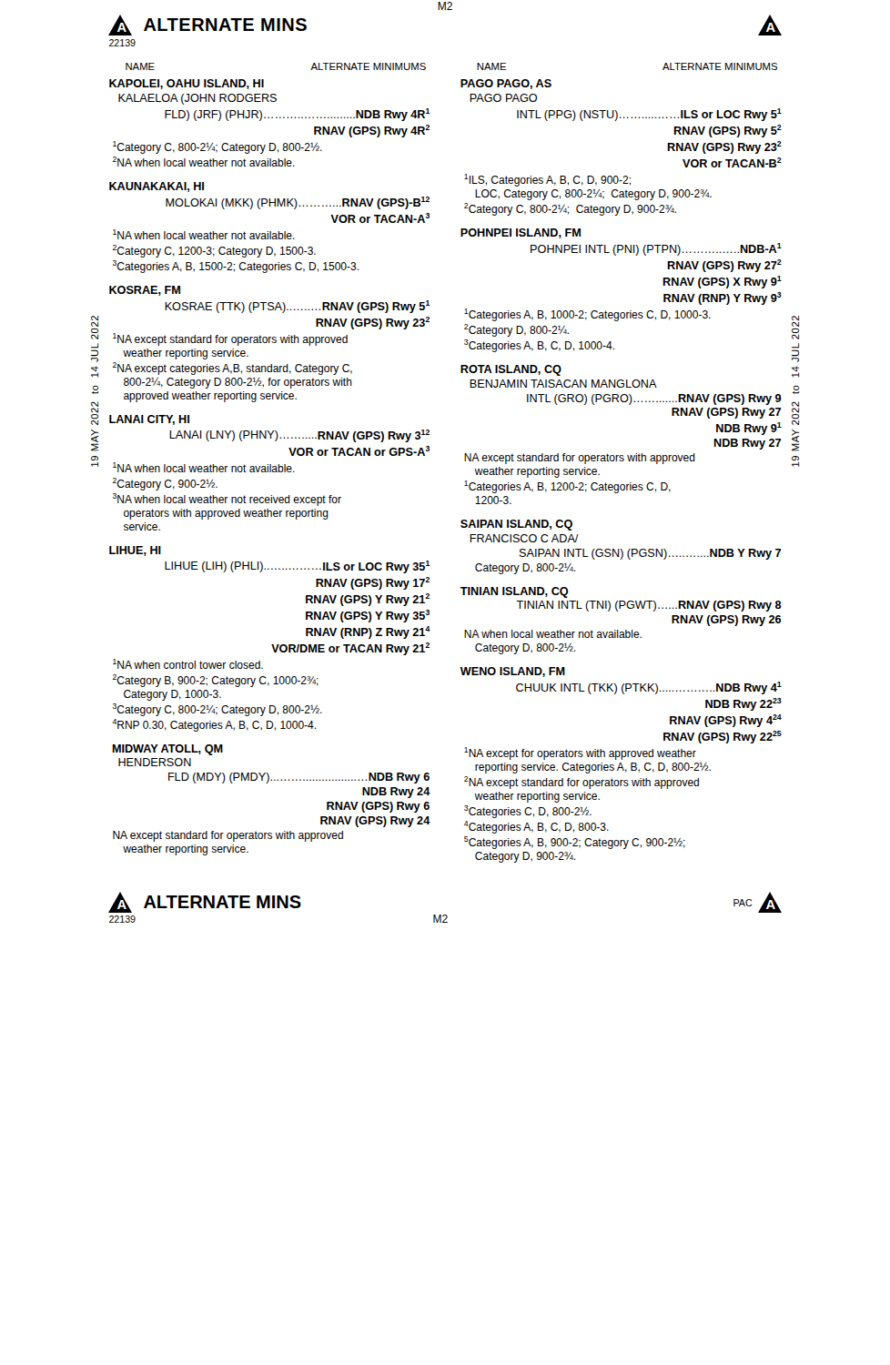M2
A
ALTERNATE MINS
A
22139
19 MAY 2022 to 14 JUL 2022
19 MAY 2022 to 14 JUL 2022
NAME ALTERNATE MINIMUMS
KAPOLEI, OAHU ISLAND, HI
KALAELOA (JOHN RODGERS
FLD) (JRF) (PHJR)………..……......... NDB Rwy 4R1
RNAV (GPS) Rwy 4R2
1Category C, 800-2¼; Category D, 800-2½.
2NA when local weather not available.
KAUNAKAKAI, HI
MOLOKAI (MKK) (PHMK)………... RNAV (GPS)-B12
VOR or TACAN-A3
1NA when local weather not available.
2Category C, 1200-3; Category D, 1500-3.
3Categories A, B, 1500-2; Categories C, D, 1500-3.
KOSRAE, FM
KOSRAE (TTK) (PTSA)..…..…RNAV (GPS) Rwy 51
RNAV (GPS) Rwy 232
1NA except standard for operators with approved
weather reporting service.
2NA except categories A,B, standard, Category C,
800-2¼, Category D 800-2½, for operators with
approved weather reporting service.
LANAI CITY, HI
LANAI (LNY) (PHNY)……..... RNAV (GPS) Rwy 312
VOR or TACAN or GPS-A3
1NA when local weather not available.
2Category C, 900-2½.
3NA when local weather not received except for
operators with approved weather reporting
service.
LIHUE, HI
LIHUE (LIH) (PHLI)..…..………ILS or LOC Rwy 351
RNAV (GPS) Rwy 172
RNAV (GPS) Y Rwy 212
RNAV (GPS) Y Rwy 353
RNAV (RNP) Z Rwy 214
VOR/DME or TACAN Rwy 212
1NA when control tower closed.
2Category B, 900-2; Category C, 1000-2¾;
Category D, 1000-3.
3Category C, 800-2¼; Category D, 800-2½.
4RNP 0.30, Categories A, B, C, D, 1000-4.
MIDWAY ATOLL, QM
HENDERSON
FLD (MDY) (PMDY)...…….................…NDB Rwy 6
NDB Rwy 24
RNAV (GPS) Rwy 6
RNAV (GPS) Rwy 24
NA except standard for operators with approved
weather reporting service.
NAME ALTERNATE MINIMUMS
PAGO PAGO, AS
PAGO PAGO
INTL (PPG) (NSTU)…….....……ILS or LOC Rwy 51
RNAV (GPS) Rwy 52
RNAV (GPS) Rwy 232
VOR or TACAN-B2
1ILS, Categories A, B, C, D, 900-2;
LOC, Category C, 800-2¼; Category D, 900-2¾.
2Category C, 800-2¼; Category D, 900-2¾.
POHNPEI ISLAND, FM
POHNPEI INTL (PNI) (PTPN)………..….. NDB-A1
RNAV (GPS) Rwy 272
RNAV (GPS) X Rwy 91
RNAV (RNP) Y Rwy 93
1Categories A, B, 1000-2; Categories C, D, 1000-3.
2Category D, 800-2¼.
3Categories A, B, C, D, 1000-4.
ROTA ISLAND, CQ
BENJAMIN TAISACAN MANGLONA
INTL (GRO) (PGRO)……....... RNAV (GPS) Rwy 9
RNAV (GPS) Rwy 27
NDB Rwy 91
NDB Rwy 27
NA except standard for operators with approved
weather reporting service.
1Categories A, B, 1200-2; Categories C, D,
1200-3.
SAIPAN ISLAND, CQ
FRANCISCO C ADA/
SAIPAN INTL (GSN) (PGSN)…..….... NDB Y Rwy 7
Category D, 800-2¼.
TINIAN ISLAND, CQ
TINIAN INTL (TNI) (PGWT)…... RNAV (GPS) Rwy 8
RNAV (GPS) Rwy 26
NA when local weather not available.
Category D, 800-2½.
WENO ISLAND, FM
CHUUK INTL (TKK) (PTKK).....……….. NDB Rwy 41
NDB Rwy 2223
RNAV (GPS) Rwy 424
RNAV (GPS) Rwy 2225
1NA except for operators with approved weather
reporting service. Categories A, B, C, D, 800-2½.
2NA except standard for operators with approved
weather reporting service.
3Categories C, D, 800-2½.
4Categories A, B, C, D, 800-3.
5Categories A, B, 900-2; Category C, 900-2½;
Category D, 900-2¾.
A
ALTERNATE MINS
PAC
A
22139
M2